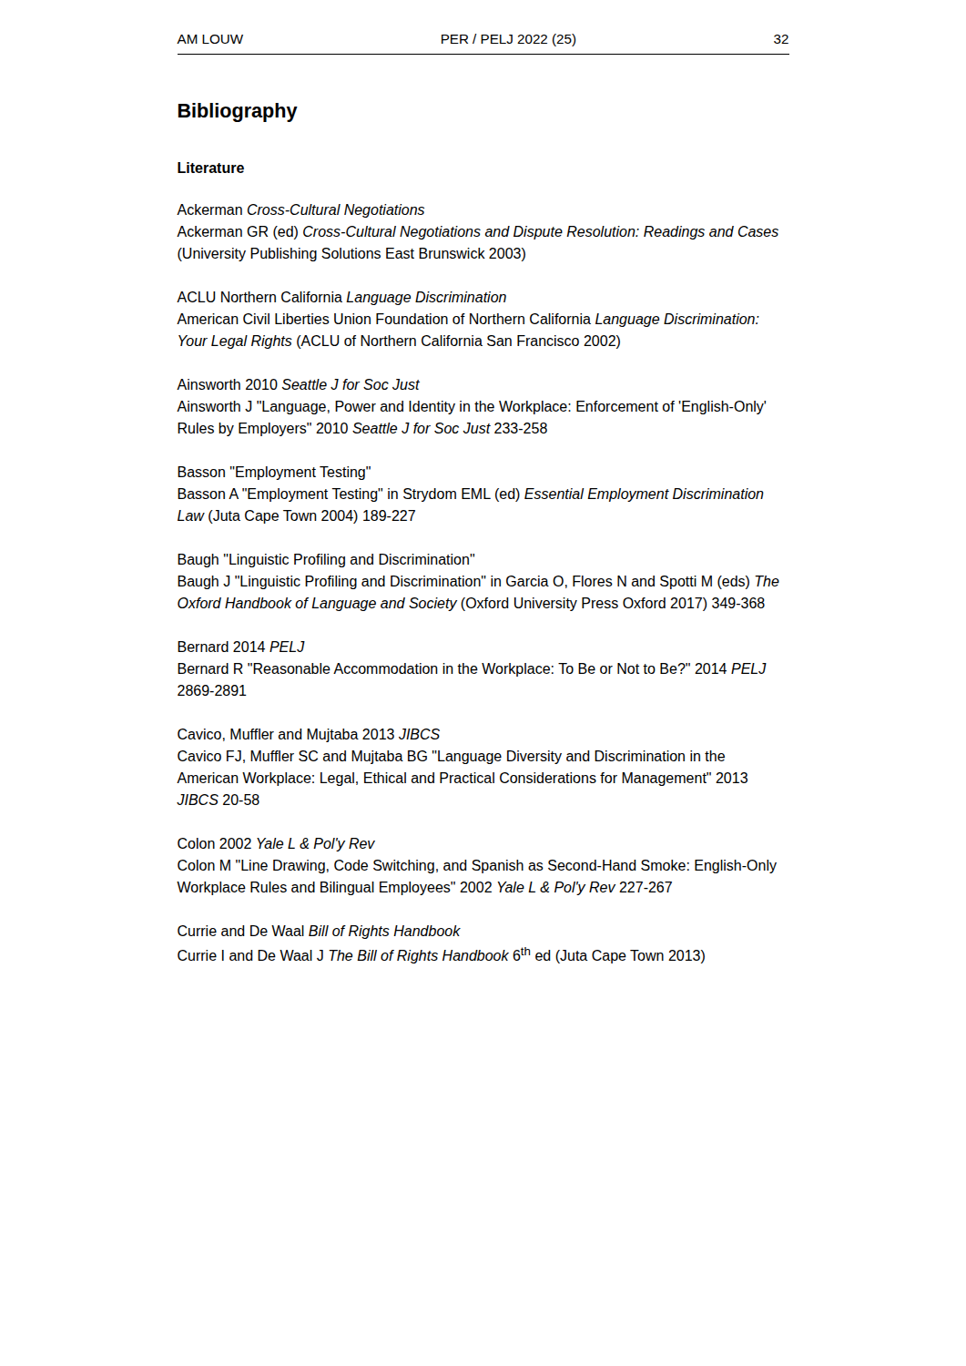AM LOUW PER / PELJ 2022 (25) 32
Bibliography
Literature
Ackerman Cross-Cultural Negotiations
Ackerman GR (ed) Cross-Cultural Negotiations and Dispute Resolution: Readings and Cases (University Publishing Solutions East Brunswick 2003)
ACLU Northern California Language Discrimination
American Civil Liberties Union Foundation of Northern California Language Discrimination: Your Legal Rights (ACLU of Northern California San Francisco 2002)
Ainsworth 2010 Seattle J for Soc Just
Ainsworth J "Language, Power and Identity in the Workplace: Enforcement of 'English-Only' Rules by Employers" 2010 Seattle J for Soc Just 233-258
Basson "Employment Testing"
Basson A "Employment Testing" in Strydom EML (ed) Essential Employment Discrimination Law (Juta Cape Town 2004) 189-227
Baugh "Linguistic Profiling and Discrimination"
Baugh J "Linguistic Profiling and Discrimination" in Garcia O, Flores N and Spotti M (eds) The Oxford Handbook of Language and Society (Oxford University Press Oxford 2017) 349-368
Bernard 2014 PELJ
Bernard R "Reasonable Accommodation in the Workplace: To Be or Not to Be?" 2014 PELJ 2869-2891
Cavico, Muffler and Mujtaba 2013 JIBCS
Cavico FJ, Muffler SC and Mujtaba BG "Language Diversity and Discrimination in the American Workplace: Legal, Ethical and Practical Considerations for Management" 2013 JIBCS 20-58
Colon 2002 Yale L & Pol'y Rev
Colon M "Line Drawing, Code Switching, and Spanish as Second-Hand Smoke: English-Only Workplace Rules and Bilingual Employees" 2002 Yale L & Pol'y Rev 227-267
Currie and De Waal Bill of Rights Handbook
Currie I and De Waal J The Bill of Rights Handbook 6th ed (Juta Cape Town 2013)